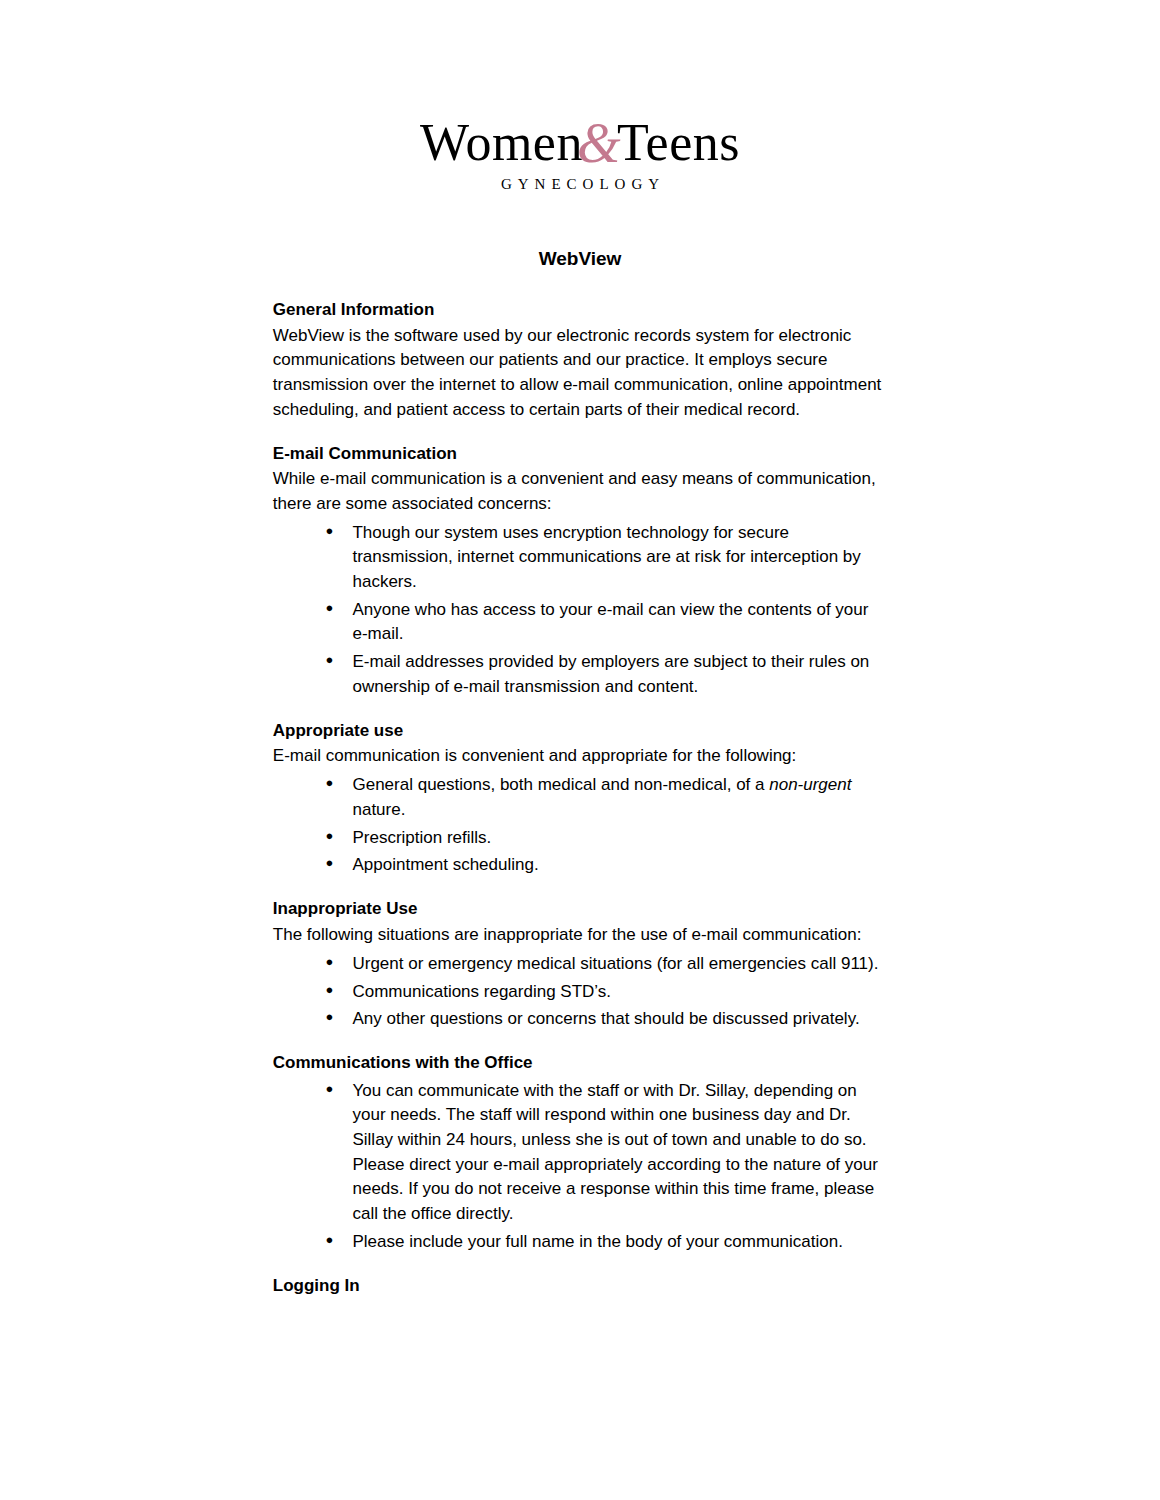Women&Teens
GYNECOLOGY
WebView
General Information
WebView is the software used by our electronic records system for electronic communications between our patients and our practice. It employs secure transmission over the internet to allow e-mail communication, online appointment scheduling, and patient access to certain parts of their medical record.
E-mail Communication
While e-mail communication is a convenient and easy means of communication, there are some associated concerns:
Though our system uses encryption technology for secure transmission, internet communications are at risk for interception by hackers.
Anyone who has access to your e-mail can view the contents of your e-mail.
E-mail addresses provided by employers are subject to their rules on ownership of e-mail transmission and content.
Appropriate use
E-mail communication is convenient and appropriate for the following:
General questions, both medical and non-medical, of a non-urgent nature.
Prescription refills.
Appointment scheduling.
Inappropriate Use
The following situations are inappropriate for the use of e-mail communication:
Urgent or emergency medical situations (for all emergencies call 911).
Communications regarding STD’s.
Any other questions or concerns that should be discussed privately.
Communications with the Office
You can communicate with the staff or with Dr. Sillay, depending on your needs. The staff will respond within one business day and Dr. Sillay within 24 hours, unless she is out of town and unable to do so. Please direct your e-mail appropriately according to the nature of your needs. If you do not receive a response within this time frame, please call the office directly.
Please include your full name in the body of your communication.
Logging In